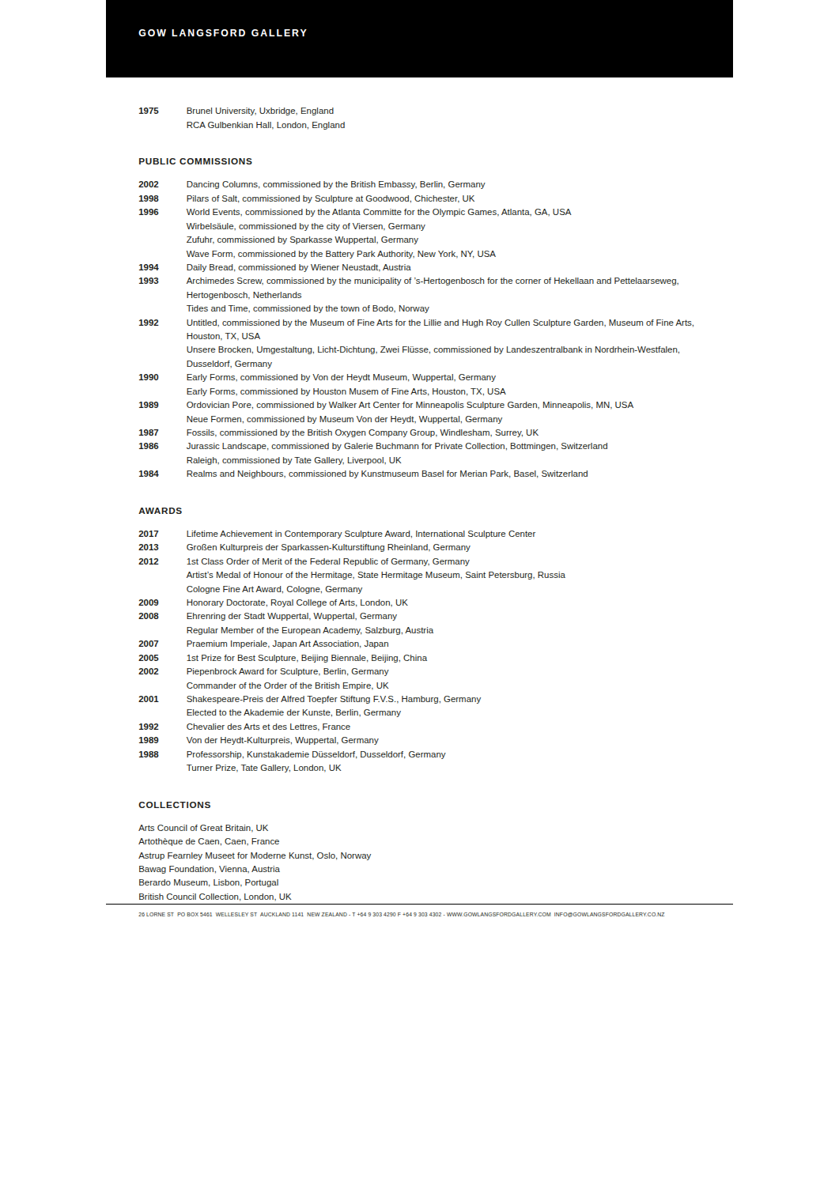Gow Langsford Gallery
| 1975 | Brunel University, Uxbridge, England RCA Gulbenkian Hall, London, England |
Public Commissions
| 2002 | Dancing Columns, commissioned by the British Embassy, Berlin, Germany |
| 1998 | Pilars of Salt, commissioned by Sculpture at Goodwood, Chichester, UK |
| 1996 | World Events, commissioned by the Atlanta Committe for the Olympic Games, Atlanta, GA, USA Wirbelsäule, commissioned by the city of Viersen, Germany Zufuhr, commissioned by Sparkasse Wuppertal, Germany Wave Form, commissioned by the Battery Park Authority, New York, NY, USA |
| 1994 | Daily Bread, commissioned by Wiener Neustadt, Austria |
| 1993 | Archimedes Screw, commissioned by the municipality of ’s-Hertogenbosch for the corner of Hekellaan and Pettelaarseweg, Hertogenbosch, Netherlands Tides and Time, commissioned by the town of Bodo, Norway |
| 1992 | Untitled, commissioned by the Museum of Fine Arts for the Lillie and Hugh Roy Cullen Sculpture Garden, Museum of Fine Arts, Houston, TX, USA Unsere Brocken, Umgestaltung, Licht-Dichtung, Zwei Flüsse, commissioned by Landeszentralbank in Nordrhein-Westfalen, Dusseldorf, Germany |
| 1990 | Early Forms, commissioned by Von der Heydt Museum, Wuppertal, Germany Early Forms, commissioned by Houston Musem of Fine Arts, Houston, TX, USA |
| 1989 | Ordovician Pore, commissioned by Walker Art Center for Minneapolis Sculpture Garden, Minneapolis, MN, USA Neue Formen, commissioned by Museum Von der Heydt, Wuppertal, Germany |
| 1987 | Fossils, commissioned by the British Oxygen Company Group, Windlesham, Surrey, UK |
| 1986 | Jurassic Landscape, commissioned by Galerie Buchmann for Private Collection, Bottmingen, Switzerland Raleigh, commissioned by Tate Gallery, Liverpool, UK |
| 1984 | Realms and Neighbours, commissioned by Kunstmuseum Basel for Merian Park, Basel, Switzerland |
Awards
| 2017 | Lifetime Achievement in Contemporary Sculpture Award, International Sculpture Center |
| 2013 | Großen Kulturpreis der Sparkassen-Kulturstiftung Rheinland, Germany |
| 2012 | 1st Class Order of Merit of the Federal Republic of Germany, Germany Artist’s Medal of Honour of the Hermitage, State Hermitage Museum, Saint Petersburg, Russia Cologne Fine Art Award, Cologne, Germany |
| 2009 | Honorary Doctorate, Royal College of Arts, London, UK |
| 2008 | Ehrenring der Stadt Wuppertal, Wuppertal, Germany Regular Member of the European Academy, Salzburg, Austria |
| 2007 | Praemium Imperiale, Japan Art Association, Japan |
| 2005 | 1st Prize for Best Sculpture, Beijing Biennale, Beijing, China |
| 2002 | Piepenbrock Award for Sculpture, Berlin, Germany Commander of the Order of the British Empire, UK |
| 2001 | Shakespeare-Preis der Alfred Toepfer Stiftung F.V.S., Hamburg, Germany Elected to the Akademie der Kunste, Berlin, Germany |
| 1992 | Chevalier des Arts et des Lettres, France |
| 1989 | Von der Heydt-Kulturpreis, Wuppertal, Germany |
| 1988 | Professorship, Kunstakademie Düsseldorf, Dusseldorf, Germany Turner Prize, Tate Gallery, London, UK |
Collections
Arts Council of Great Britain, UK
Artothèque de Caen, Caen, France
Astrup Fearnley Museet for Moderne Kunst, Oslo, Norway
Bawag Foundation, Vienna, Austria
Berardo Museum, Lisbon, Portugal
British Council Collection, London, UK
26 LORNE ST PO BOX 5461 WELLESLEY ST AUCKLAND 1141 NEW ZEALAND - T +64 9 303 4290 F +64 9 303 4302 - WWW.GOWLANGSFORDGALLERY.COM INFO@GOWLANGSFORDGALLERY.CO.NZ